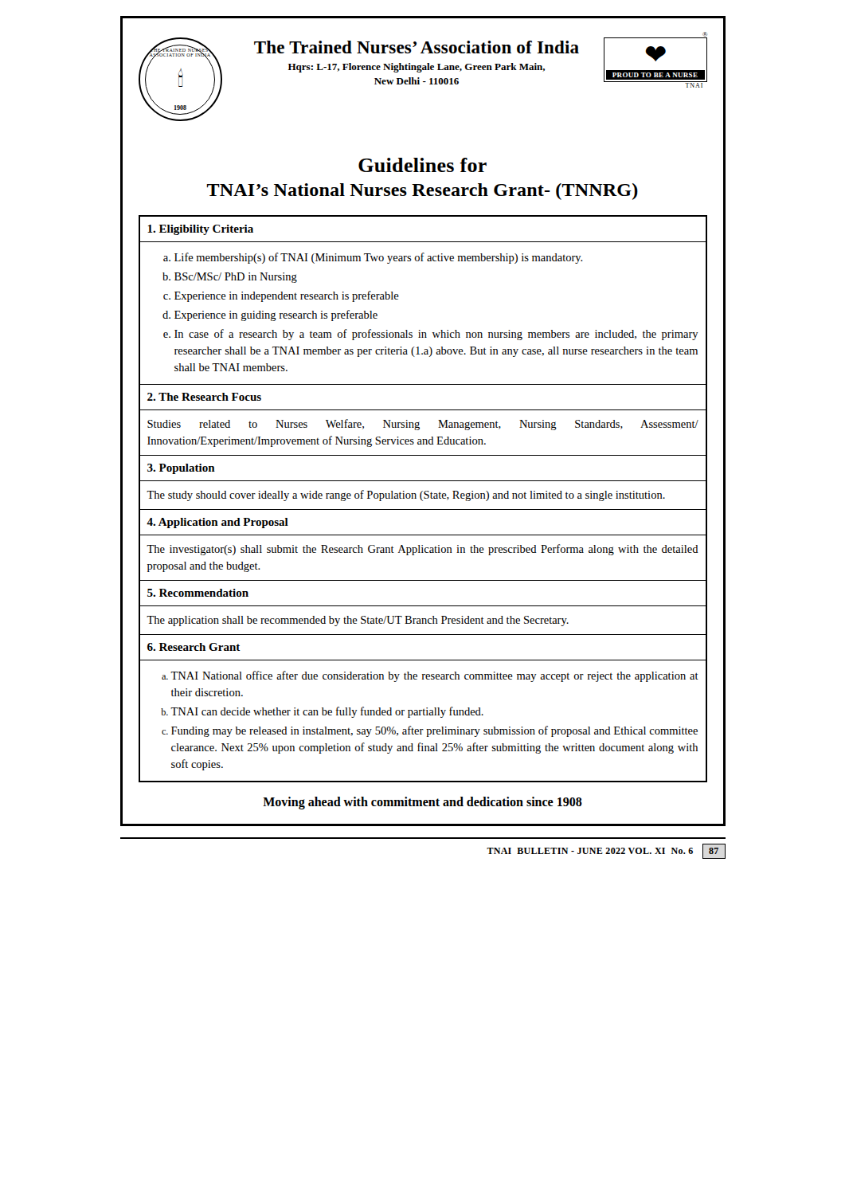The Trained Nurses' Association of India
🕯
1908
®
❤
PROUD TO BE A NURSE
TNAI
The Trained Nurses’ Association of India
Hqrs: L-17, Florence Nightingale Lane, Green Park Main,
New Delhi - 110016
Guidelines for
TNAI’s National Nurses Research Grant- (TNNRG)
| 1. Eligibility Criteria |
| Life membership(s) of TNAI (Minimum Two years of active membership) is mandatory. BSc/MSc/ PhD in Nursing Experience in independent research is preferable Experience in guiding research is preferable In case of a research by a team of professionals in which non nursing members are included, the primary researcher shall be a TNAI member as per criteria (1.a) above. But in any case, all nurse researchers in the team shall be TNAI members. |
| 2. The Research Focus |
| Studies related to Nurses Welfare, Nursing Management, Nursing Standards, Assessment/ Innovation/Experiment/Improvement of Nursing Services and Education. |
| 3. Population |
| The study should cover ideally a wide range of Population (State, Region) and not limited to a single institution. |
| 4. Application and Proposal |
| The investigator(s) shall submit the Research Grant Application in the prescribed Performa along with the detailed proposal and the budget. |
| 5. Recommendation |
| The application shall be recommended by the State/UT Branch President and the Secretary. |
| 6. Research Grant |
| TNAI National office after due consideration by the research committee may accept or reject the application at their discretion. TNAI can decide whether it can be fully funded or partially funded. Funding may be released in instalment, say 50%, after preliminary submission of proposal and Ethical committee clearance. Next 25% upon completion of study and final 25% after submitting the written document along with soft copies. |
Moving ahead with commitment and dedication since 1908
TNAI BULLETIN - JUNE 2022 VOL. XI No. 6 87